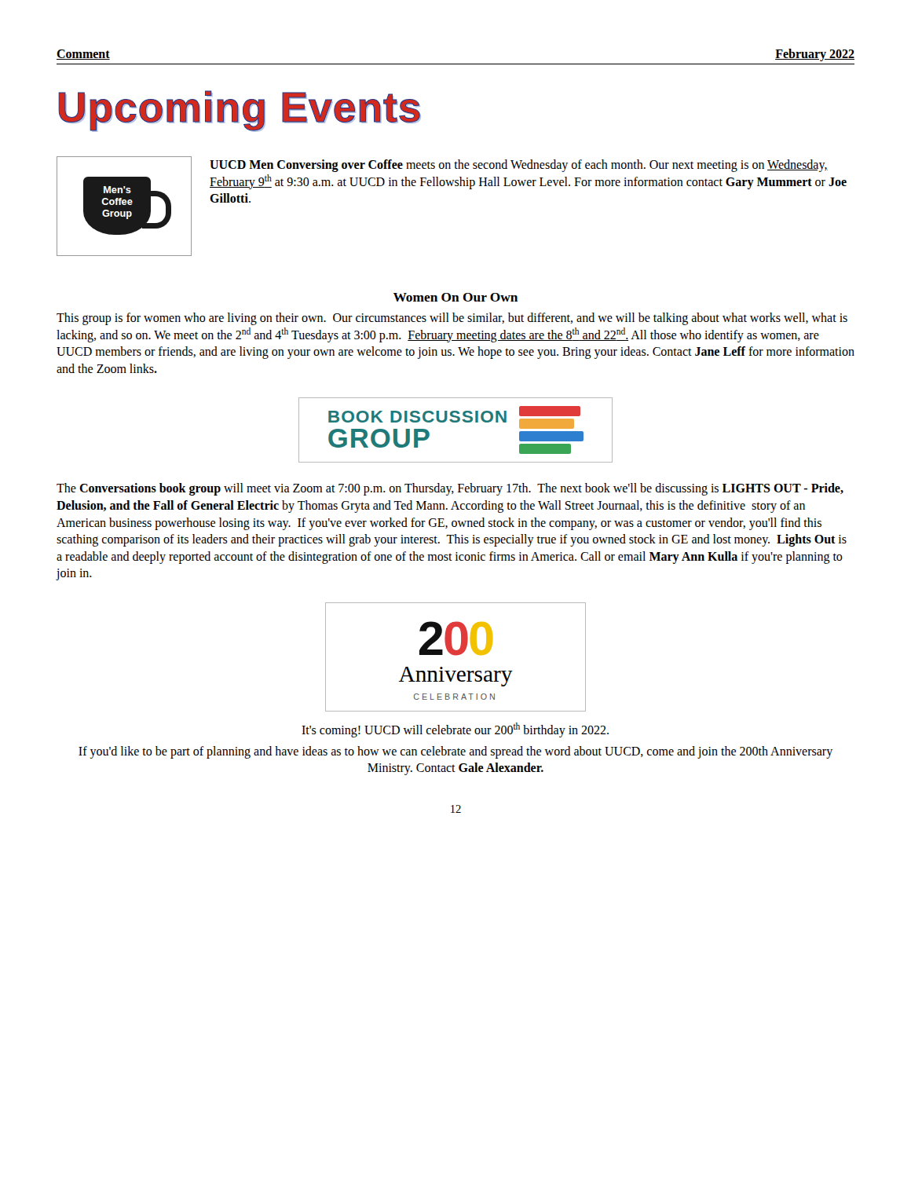Comment February 2022
Upcoming Events
Men's
Coffee
Group
UUCD Men Conversing over Coffee meets on the second Wednesday of each month. Our next meeting is on Wednesday, February 9th at 9:30 a.m. at UUCD in the Fellowship Hall Lower Level. For more information contact Gary Mummert or Joe Gillotti.
Women On Our Own
This group is for women who are living on their own. Our circumstances will be similar, but different, and we will be talking about what works well, what is lacking, and so on. We meet on the 2nd and 4th Tuesdays at 3:00 p.m. February meeting dates are the 8th and 22nd. All those who identify as women, are UUCD members or friends, and are living on your own are welcome to join us. We hope to see you. Bring your ideas. Contact Jane Leff for more information and the Zoom links.
BOOK DISCUSSION
GROUP
The Conversations book group will meet via Zoom at 7:00 p.m. on Thursday, February 17th. The next book we'll be discussing is LIGHTS OUT - Pride, Delusion, and the Fall of General Electric by Thomas Gryta and Ted Mann. According to the Wall Street Journaal, this is the definitive story of an American business powerhouse losing its way. If you've ever worked for GE, owned stock in the company, or was a customer or vendor, you'll find this scathing comparison of its leaders and their practices will grab your interest. This is especially true if you owned stock in GE and lost money. Lights Out is a readable and deeply reported account of the disintegration of one of the most iconic firms in America. Call or email Mary Ann Kulla if you're planning to join in.
200
Anniversary
CELEBRATION
It's coming! UUCD will celebrate our 200th birthday in 2022.
If you'd like to be part of planning and have ideas as to how we can celebrate and spread the word about UUCD, come and join the 200th Anniversary Ministry. Contact Gale Alexander.
12